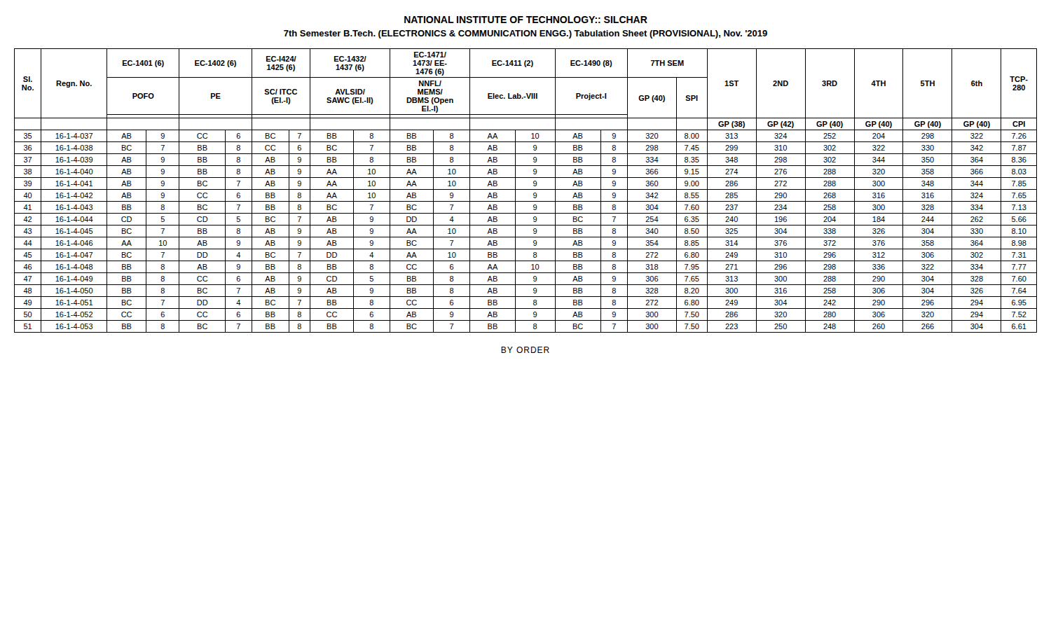NATIONAL INSTITUTE OF TECHNOLOGY:: SILCHAR
7th Semester B.Tech. (ELECTRONICS & COMMUNICATION ENGG.) Tabulation Sheet (PROVISIONAL), Nov. '2019
| Sl. No. | Regn. No. | EC-1401 (6) | EC-1402 (6) | EC-I424/ 1425 (6) | EC-1432/ 1437 (6) | EC-1471/ 1473/ EE- 1476 (6) | EC-1411 (2) | EC-1490 (8) | 7TH SEM | 1ST | 2ND | 3RD | 4TH | 5TH | 6th | TCP- 280 |
| --- | --- | --- | --- | --- | --- | --- | --- | --- | --- | --- | --- | --- | --- | --- | --- | --- |
| POFO | PE | SC/ ITCC (El.-I) | AVLSID/ SAWC (El.-II) | NNFL/ MEMS/ DBMS (Open El.-I) | Elec. Lab.-VIII | Project-I | GP (40) | SPI |
| | | | | | | | | | | | GP (38) | GP (42) | GP (40) | GP (40) | GP (40) | GP (40) | CPI |
| 35 | 16-1-4-037 | AB | 9 | CC | 6 | BC | 7 | BB | 8 | BB | 8 | AA | 10 | AB | 9 | 320 | 8.00 | 313 | 324 | 252 | 204 | 298 | 322 | 7.26 |
| 36 | 16-1-4-038 | BC | 7 | BB | 8 | CC | 6 | BC | 7 | BB | 8 | AB | 9 | BB | 8 | 298 | 7.45 | 299 | 310 | 302 | 322 | 330 | 342 | 7.87 |
| 37 | 16-1-4-039 | AB | 9 | BB | 8 | AB | 9 | BB | 8 | BB | 8 | AB | 9 | BB | 8 | 334 | 8.35 | 348 | 298 | 302 | 344 | 350 | 364 | 8.36 |
| 38 | 16-1-4-040 | AB | 9 | BB | 8 | AB | 9 | AA | 10 | AA | 10 | AB | 9 | AB | 9 | 366 | 9.15 | 274 | 276 | 288 | 320 | 358 | 366 | 8.03 |
| 39 | 16-1-4-041 | AB | 9 | BC | 7 | AB | 9 | AA | 10 | AA | 10 | AB | 9 | AB | 9 | 360 | 9.00 | 286 | 272 | 288 | 300 | 348 | 344 | 7.85 |
| 40 | 16-1-4-042 | AB | 9 | CC | 6 | BB | 8 | AA | 10 | AB | 9 | AB | 9 | AB | 9 | 342 | 8.55 | 285 | 290 | 268 | 316 | 316 | 324 | 7.65 |
| 41 | 16-1-4-043 | BB | 8 | BC | 7 | BB | 8 | BC | 7 | BC | 7 | AB | 9 | BB | 8 | 304 | 7.60 | 237 | 234 | 258 | 300 | 328 | 334 | 7.13 |
| 42 | 16-1-4-044 | CD | 5 | CD | 5 | BC | 7 | AB | 9 | DD | 4 | AB | 9 | BC | 7 | 254 | 6.35 | 240 | 196 | 204 | 184 | 244 | 262 | 5.66 |
| 43 | 16-1-4-045 | BC | 7 | BB | 8 | AB | 9 | AB | 9 | AA | 10 | AB | 9 | BB | 8 | 340 | 8.50 | 325 | 304 | 338 | 326 | 304 | 330 | 8.10 |
| 44 | 16-1-4-046 | AA | 10 | AB | 9 | AB | 9 | AB | 9 | BC | 7 | AB | 9 | AB | 9 | 354 | 8.85 | 314 | 376 | 372 | 376 | 358 | 364 | 8.98 |
| 45 | 16-1-4-047 | BC | 7 | DD | 4 | BC | 7 | DD | 4 | AA | 10 | BB | 8 | BB | 8 | 272 | 6.80 | 249 | 310 | 296 | 312 | 306 | 302 | 7.31 |
| 46 | 16-1-4-048 | BB | 8 | AB | 9 | BB | 8 | BB | 8 | CC | 6 | AA | 10 | BB | 8 | 318 | 7.95 | 271 | 296 | 298 | 336 | 322 | 334 | 7.77 |
| 47 | 16-1-4-049 | BB | 8 | CC | 6 | AB | 9 | CD | 5 | BB | 8 | AB | 9 | AB | 9 | 306 | 7.65 | 313 | 300 | 288 | 290 | 304 | 328 | 7.60 |
| 48 | 16-1-4-050 | BB | 8 | BC | 7 | AB | 9 | AB | 9 | BB | 8 | AB | 9 | BB | 8 | 328 | 8.20 | 300 | 316 | 258 | 306 | 304 | 326 | 7.64 |
| 49 | 16-1-4-051 | BC | 7 | DD | 4 | BC | 7 | BB | 8 | CC | 6 | BB | 8 | BB | 8 | 272 | 6.80 | 249 | 304 | 242 | 290 | 296 | 294 | 6.95 |
| 50 | 16-1-4-052 | CC | 6 | CC | 6 | BB | 8 | CC | 6 | AB | 9 | AB | 9 | AB | 9 | 300 | 7.50 | 286 | 320 | 280 | 306 | 320 | 294 | 7.52 |
| 51 | 16-1-4-053 | BB | 8 | BC | 7 | BB | 8 | BB | 8 | BC | 7 | BB | 8 | BC | 7 | 300 | 7.50 | 223 | 250 | 248 | 260 | 266 | 304 | 6.61 |
BY ORDER